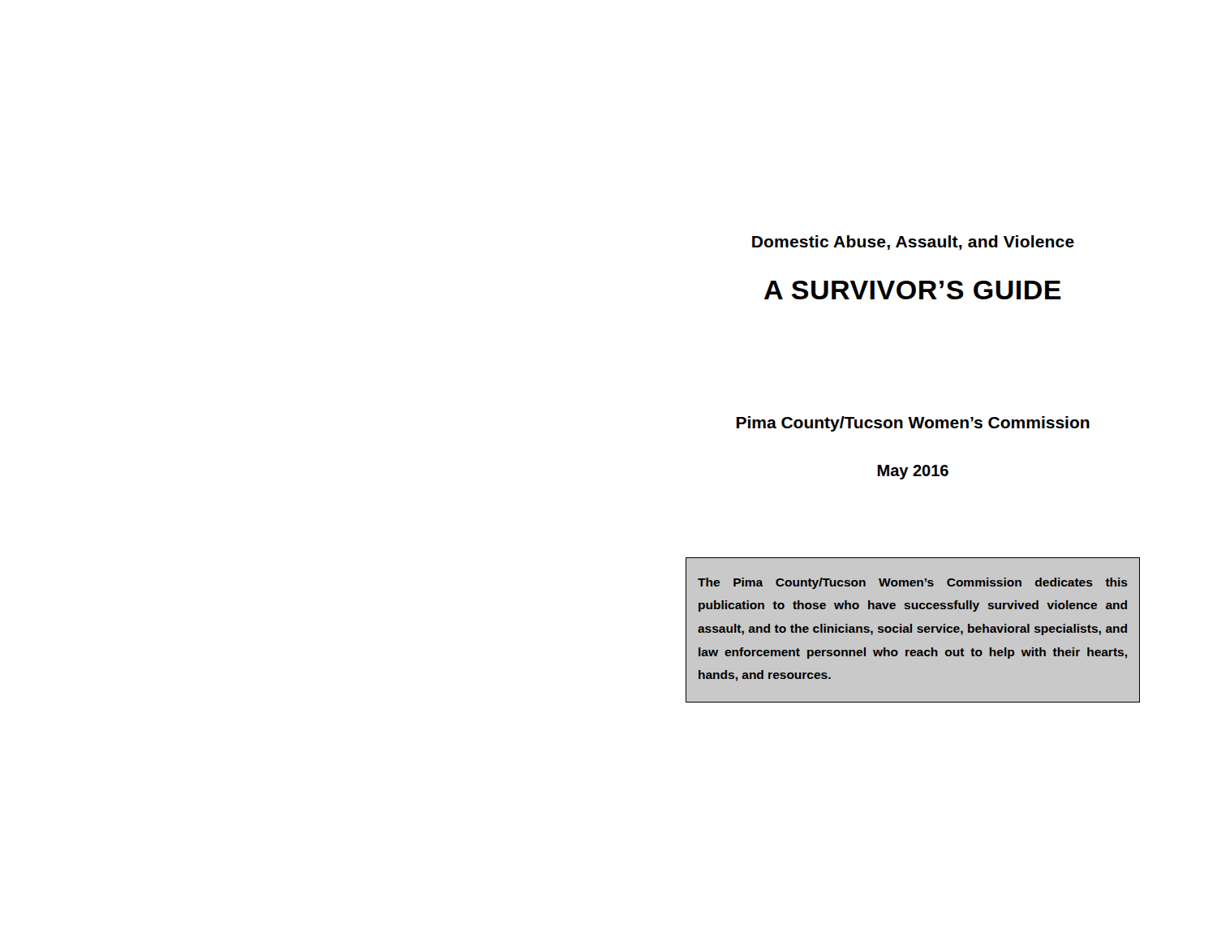Domestic Abuse, Assault, and Violence
A SURVIVOR’S GUIDE
Pima County/Tucson Women’s Commission
May 2016
The Pima County/Tucson Women’s Commission dedicates this publication to those who have successfully survived violence and assault, and to the clinicians, social service, behavioral specialists, and law enforcement personnel who reach out to help with their hearts, hands, and resources.